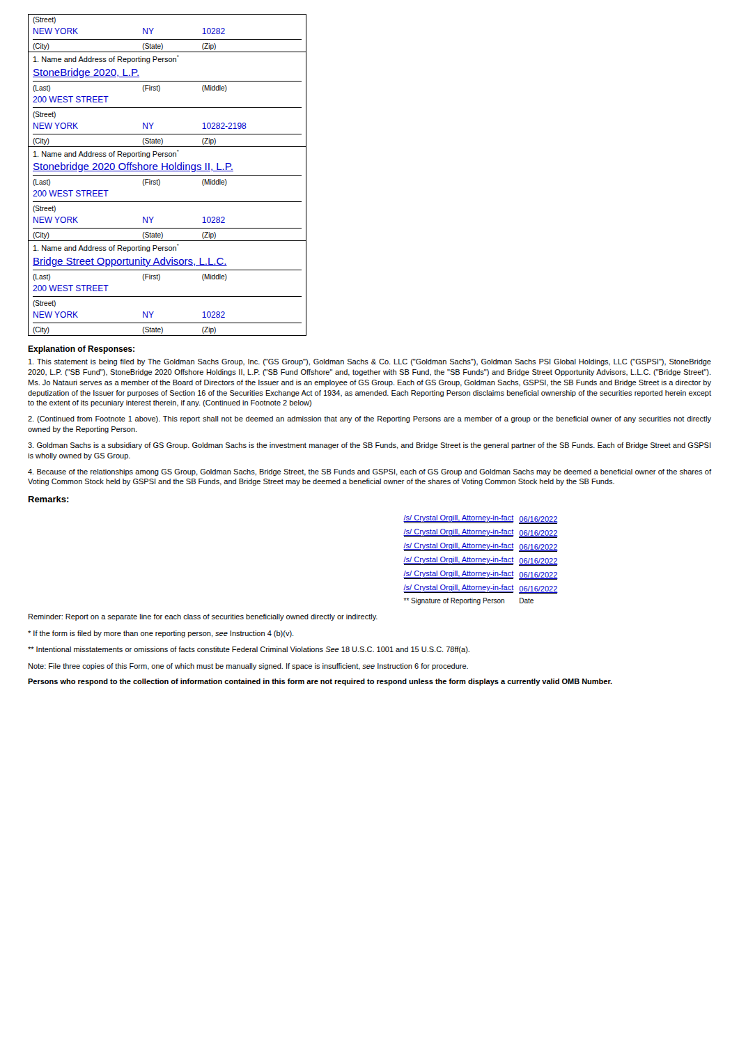| (Street) | | |
| NEW YORK | NY | 10282 |
| (City) | (State) | (Zip) |
| 1. Name and Address of Reporting Person * |
| StoneBridge 2020, L.P. |
| (Last) | (First) | (Middle) |
| 200 WEST STREET |
| (Street) | | |
| NEW YORK | NY | 10282-2198 |
| (City) | (State) | (Zip) |
| 1. Name and Address of Reporting Person * |
| Stonebridge 2020 Offshore Holdings II, L.P. |
| (Last) | (First) | (Middle) |
| 200 WEST STREET |
| (Street) | | |
| NEW YORK | NY | 10282 |
| (City) | (State) | (Zip) |
| 1. Name and Address of Reporting Person * |
| Bridge Street Opportunity Advisors, L.L.C. |
| (Last) | (First) | (Middle) |
| 200 WEST STREET |
| (Street) | | |
| NEW YORK | NY | 10282 |
| (City) | (State) | (Zip) |
Explanation of Responses:
1. This statement is being filed by The Goldman Sachs Group, Inc. ("GS Group"), Goldman Sachs & Co. LLC ("Goldman Sachs"), Goldman Sachs PSI Global Holdings, LLC ("GSPSI"), StoneBridge 2020, L.P. ("SB Fund"), StoneBridge 2020 Offshore Holdings II, L.P. ("SB Fund Offshore" and, together with SB Fund, the "SB Funds") and Bridge Street Opportunity Advisors, L.L.C. ("Bridge Street"). Ms. Jo Natauri serves as a member of the Board of Directors of the Issuer and is an employee of GS Group. Each of GS Group, Goldman Sachs, GSPSI, the SB Funds and Bridge Street is a director by deputization of the Issuer for purposes of Section 16 of the Securities Exchange Act of 1934, as amended. Each Reporting Person disclaims beneficial ownership of the securities reported herein except to the extent of its pecuniary interest therein, if any. (Continued in Footnote 2 below)
2. (Continued from Footnote 1 above). This report shall not be deemed an admission that any of the Reporting Persons are a member of a group or the beneficial owner of any securities not directly owned by the Reporting Person.
3. Goldman Sachs is a subsidiary of GS Group. Goldman Sachs is the investment manager of the SB Funds, and Bridge Street is the general partner of the SB Funds. Each of Bridge Street and GSPSI is wholly owned by GS Group.
4. Because of the relationships among GS Group, Goldman Sachs, Bridge Street, the SB Funds and GSPSI, each of GS Group and Goldman Sachs may be deemed a beneficial owner of the shares of Voting Common Stock held by GSPSI and the SB Funds, and Bridge Street may be deemed a beneficial owner of the shares of Voting Common Stock held by the SB Funds.
Remarks:
| /s/ Crystal Orgill, Attorney-in-fact | 06/16/2022 |
| /s/ Crystal Orgill, Attorney-in-fact | 06/16/2022 |
| /s/ Crystal Orgill, Attorney-in-fact | 06/16/2022 |
| /s/ Crystal Orgill, Attorney-in-fact | 06/16/2022 |
| /s/ Crystal Orgill, Attorney-in-fact | 06/16/2022 |
| /s/ Crystal Orgill, Attorney-in-fact | 06/16/2022 |
| ** Signature of Reporting Person | Date |
Reminder: Report on a separate line for each class of securities beneficially owned directly or indirectly.
* If the form is filed by more than one reporting person, see Instruction 4 (b)(v).
** Intentional misstatements or omissions of facts constitute Federal Criminal Violations See 18 U.S.C. 1001 and 15 U.S.C. 78ff(a).
Note: File three copies of this Form, one of which must be manually signed. If space is insufficient, see Instruction 6 for procedure.
Persons who respond to the collection of information contained in this form are not required to respond unless the form displays a currently valid OMB Number.